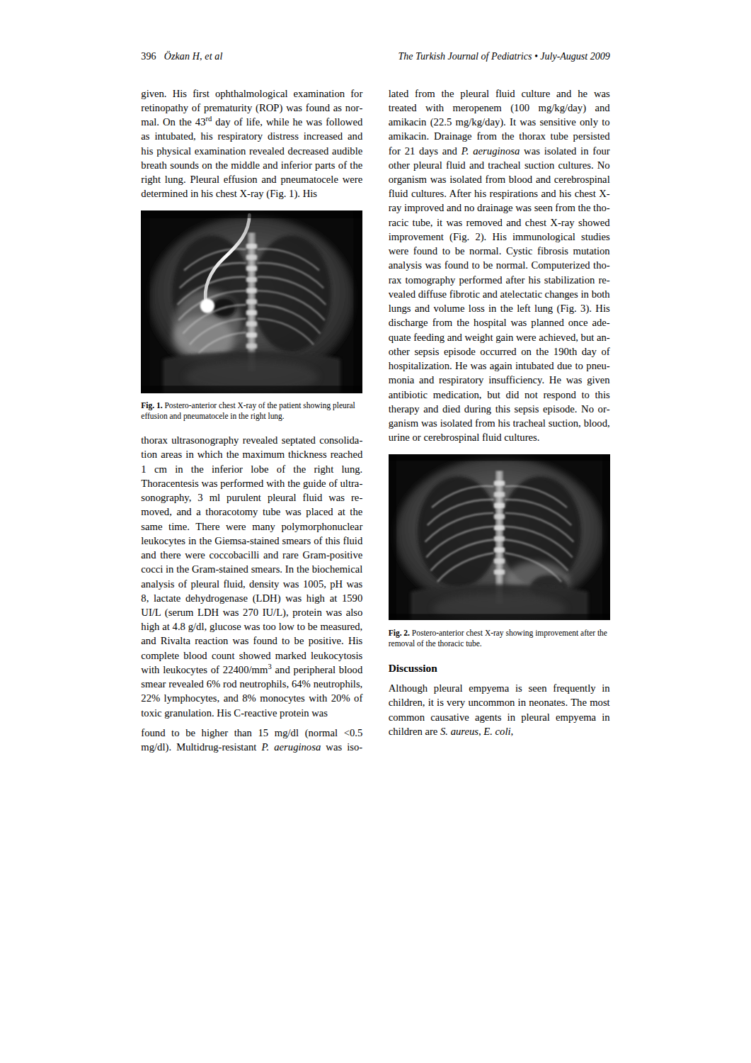396 Özkan H, et al
The Turkish Journal of Pediatrics • July-August 2009
given. His first ophthalmological examination for retinopathy of prematurity (ROP) was found as normal. On the 43rd day of life, while he was followed as intubated, his respiratory distress increased and his physical examination revealed decreased audible breath sounds on the middle and inferior parts of the right lung. Pleural effusion and pneumatocele were determined in his chest X-ray (Fig. 1). His
Fig. 1. Postero-anterior chest X-ray of the patient showing pleural effusion and pneumatocele in the right lung.
thorax ultrasonography revealed septated consolidation areas in which the maximum thickness reached 1 cm in the inferior lobe of the right lung. Thoracentesis was performed with the guide of ultrasonography, 3 ml purulent pleural fluid was removed, and a thoracotomy tube was placed at the same time. There were many polymorphonuclear leukocytes in the Giemsa-stained smears of this fluid and there were coccobacilli and rare Gram-positive cocci in the Gram-stained smears. In the biochemical analysis of pleural fluid, density was 1005, pH was 8, lactate dehydrogenase (LDH) was high at 1590 UI/L (serum LDH was 270 IU/L), protein was also high at 4.8 g/dl, glucose was too low to be measured, and Rivalta reaction was found to be positive. His complete blood count showed marked leukocytosis with leukocytes of 22400/mm3 and peripheral blood smear revealed 6% rod neutrophils, 64% neutrophils, 22% lymphocytes, and 8% monocytes with 20% of toxic granulation. His C-reactive protein was
found to be higher than 15 mg/dl (normal <0.5 mg/dl). Multidrug-resistant P. aeruginosa was isolated from the pleural fluid culture and he was treated with meropenem (100 mg/kg/day) and amikacin (22.5 mg/kg/day). It was sensitive only to amikacin. Drainage from the thorax tube persisted for 21 days and P. aeruginosa was isolated in four other pleural fluid and tracheal suction cultures. No organism was isolated from blood and cerebrospinal fluid cultures. After his respirations and his chest X-ray improved and no drainage was seen from the thoracic tube, it was removed and chest X-ray showed improvement (Fig. 2). His immunological studies were found to be normal. Cystic fibrosis mutation analysis was found to be normal. Computerized thorax tomography performed after his stabilization revealed diffuse fibrotic and atelectatic changes in both lungs and volume loss in the left lung (Fig. 3). His discharge from the hospital was planned once adequate feeding and weight gain were achieved, but another sepsis episode occurred on the 190th day of hospitalization. He was again intubated due to pneumonia and respiratory insufficiency. He was given antibiotic medication, but did not respond to this therapy and died during this sepsis episode. No organism was isolated from his tracheal suction, blood, urine or cerebrospinal fluid cultures.
Fig. 2. Postero-anterior chest X-ray showing improvement after the removal of the thoracic tube.
Discussion
Although pleural empyema is seen frequently in children, it is very uncommon in neonates. The most common causative agents in pleural empyema in children are S. aureus, E. coli,